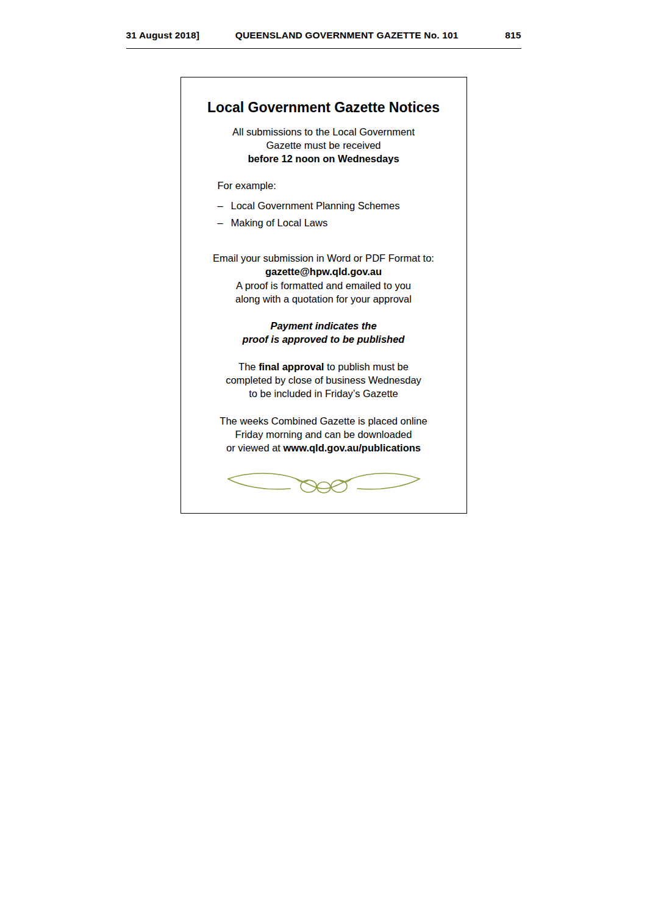31 August 2018]
QUEENSLAND GOVERNMENT GAZETTE No. 101
815
Local Government Gazette Notices
All submissions to the Local Government
Gazette must be received
before 12 noon on Wednesdays
For example:
Local Government Planning Schemes
Making of Local Laws
Email your submission in Word or PDF Format to:
gazette@hpw.qld.gov.au
A proof is formatted and emailed to you
along with a quotation for your approval
Payment indicates the
proof is approved to be published
The final approval to publish must be
completed by close of business Wednesday
to be included in Friday’s Gazette
The weeks Combined Gazette is placed online
Friday morning and can be downloaded
or viewed at www.qld.gov.au/publications